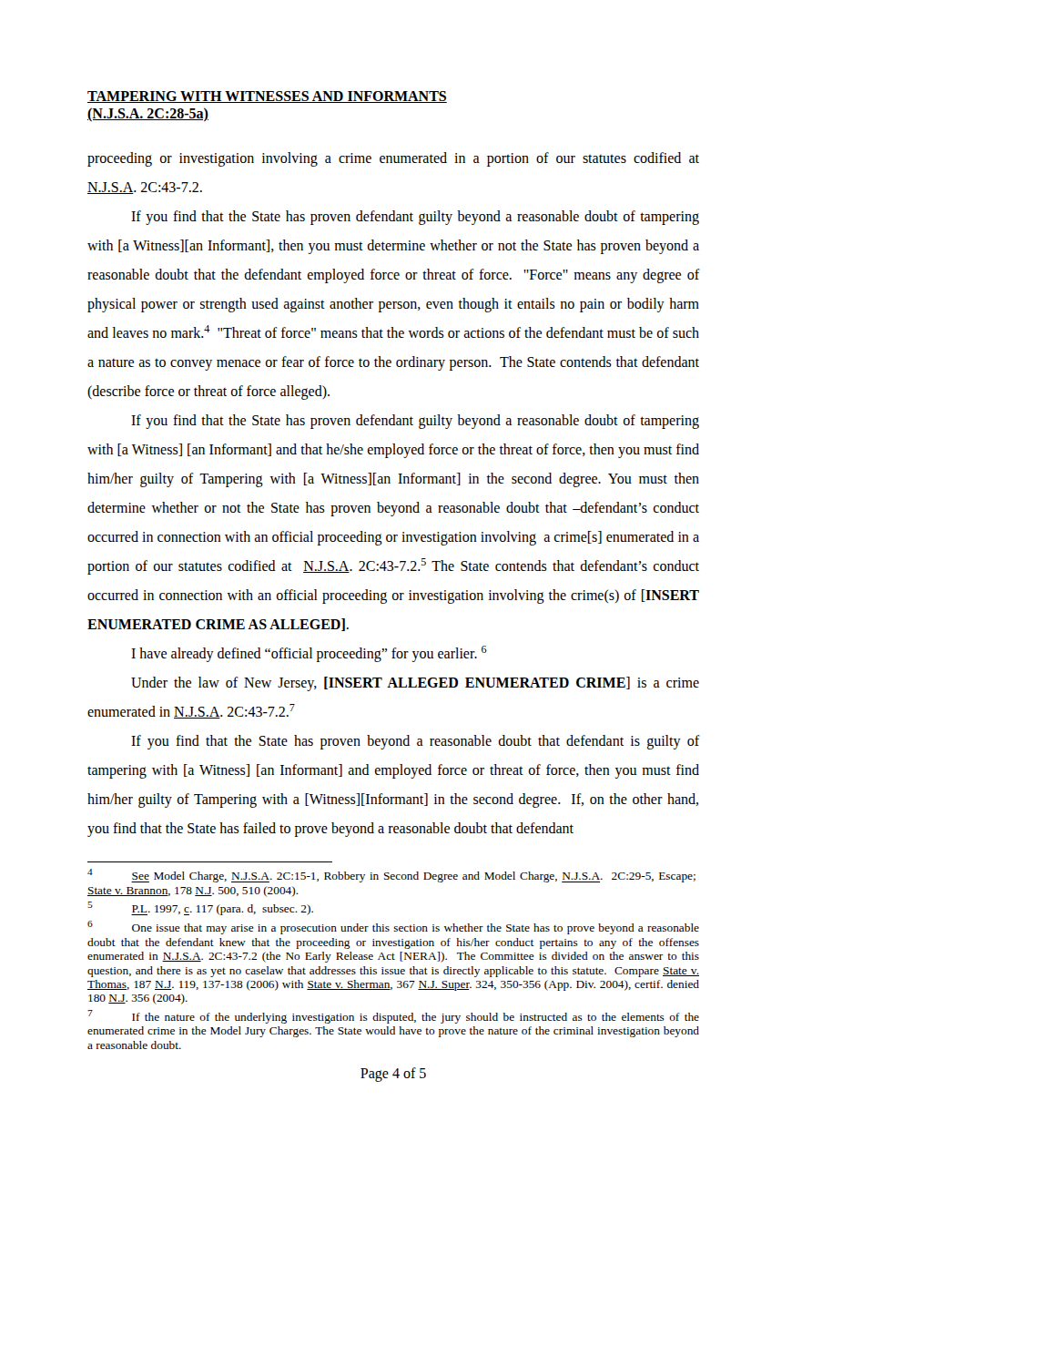TAMPERING WITH WITNESSES AND INFORMANTS
(N.J.S.A. 2C:28-5a)
proceeding or investigation involving a crime enumerated in a portion of our statutes codified at N.J.S.A. 2C:43-7.2.
If you find that the State has proven defendant guilty beyond a reasonable doubt of tampering with [a Witness][an Informant], then you must determine whether or not the State has proven beyond a reasonable doubt that the defendant employed force or threat of force. "Force" means any degree of physical power or strength used against another person, even though it entails no pain or bodily harm and leaves no mark.4 "Threat of force" means that the words or actions of the defendant must be of such a nature as to convey menace or fear of force to the ordinary person. The State contends that defendant (describe force or threat of force alleged).
If you find that the State has proven defendant guilty beyond a reasonable doubt of tampering with [a Witness] [an Informant] and that he/she employed force or the threat of force, then you must find him/her guilty of Tampering with [a Witness][an Informant] in the second degree. You must then determine whether or not the State has proven beyond a reasonable doubt that –defendant’s conduct occurred in connection with an official proceeding or investigation involving a crime[s] enumerated in a portion of our statutes codified at N.J.S.A. 2C:43-7.2.5 The State contends that defendant’s conduct occurred in connection with an official proceeding or investigation involving the crime(s) of [INSERT ENUMERATED CRIME AS ALLEGED].
I have already defined “official proceeding” for you earlier. 6
Under the law of New Jersey, [INSERT ALLEGED ENUMERATED CRIME] is a crime enumerated in N.J.S.A. 2C:43-7.2.7
If you find that the State has proven beyond a reasonable doubt that defendant is guilty of tampering with [a Witness] [an Informant] and employed force or threat of force, then you must find him/her guilty of Tampering with a [Witness][Informant] in the second degree. If, on the other hand, you find that the State has failed to prove beyond a reasonable doubt that defendant
4 See Model Charge, N.J.S.A. 2C:15-1, Robbery in Second Degree and Model Charge, N.J.S.A. 2C:29-5, Escape; State v. Brannon, 178 N.J. 500, 510 (2004).
5 P.L. 1997, c. 117 (para. d, subsec. 2).
6 One issue that may arise in a prosecution under this section is whether the State has to prove beyond a reasonable doubt that the defendant knew that the proceeding or investigation of his/her conduct pertains to any of the offenses enumerated in N.J.S.A. 2C:43-7.2 (the No Early Release Act [NERA]). The Committee is divided on the answer to this question, and there is as yet no caselaw that addresses this issue that is directly applicable to this statute. Compare State v. Thomas, 187 N.J. 119, 137-138 (2006) with State v. Sherman, 367 N.J. Super. 324, 350-356 (App. Div. 2004), certif. denied 180 N.J. 356 (2004).
7 If the nature of the underlying investigation is disputed, the jury should be instructed as to the elements of the enumerated crime in the Model Jury Charges. The State would have to prove the nature of the criminal investigation beyond a reasonable doubt.
Page 4 of 5